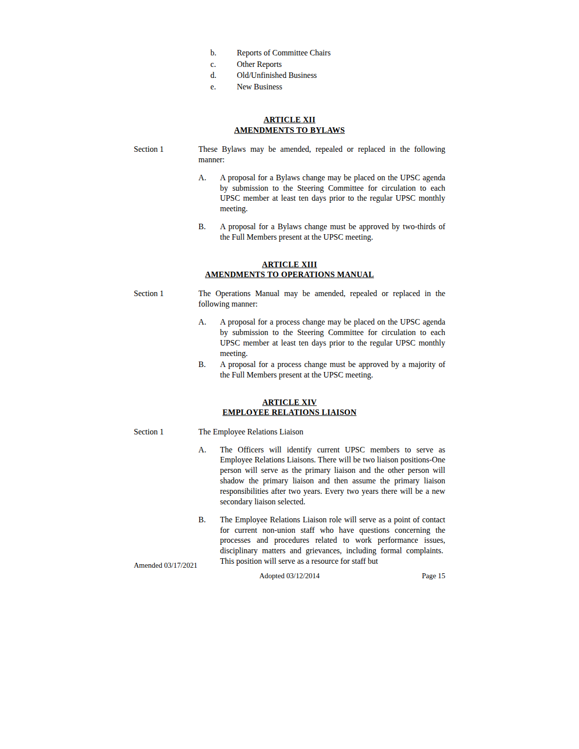| b. | Reports of Committee Chairs |
| c. | Other Reports |
| d. | Old/Unfinished Business |
| e. | New Business |
ARTICLE XII
AMENDMENTS TO BYLAWS
Section 1
These Bylaws may be amended, repealed or replaced in the following manner:
A.
A proposal for a Bylaws change may be placed on the UPSC agenda by submission to the Steering Committee for circulation to each UPSC member at least ten days prior to the regular UPSC monthly meeting.
B.
A proposal for a Bylaws change must be approved by two-thirds of the Full Members present at the UPSC meeting.
ARTICLE XIII
AMENDMENTS TO OPERATIONS MANUAL
Section 1
The Operations Manual may be amended, repealed or replaced in the following manner:
A.
A proposal for a process change may be placed on the UPSC agenda by submission to the Steering Committee for circulation to each UPSC member at least ten days prior to the regular UPSC monthly meeting.
B.
A proposal for a process change must be approved by a majority of the Full Members present at the UPSC meeting.
ARTICLE XIV
EMPLOYEE RELATIONS LIAISON
Section 1
The Employee Relations Liaison
A.
The Officers will identify current UPSC members to serve as Employee Relations Liaisons. There will be two liaison positions-One person will serve as the primary liaison and the other person will shadow the primary liaison and then assume the primary liaison responsibilities after two years. Every two years there will be a new secondary liaison selected.
B.
The Employee Relations Liaison role will serve as a point of contact for current non-union staff who have questions concerning the processes and procedures related to work performance issues, disciplinary matters and grievances, including formal complaints. This position will serve as a resource for staff but
Amended 03/17/2021
Adopted 03/12/2014
Page 15